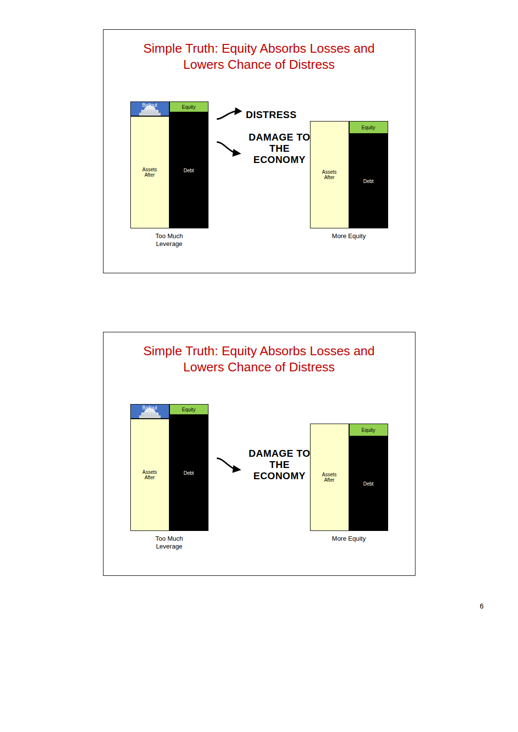Simple Truth: Equity Absorbs Losses and
Lowers Chance of Distress
Bailout
Assets
After
Equity
Debt
Too Much
Leverage
DISTRESS
DAMAGE TO
THE ECONOMY
Assets
After
Equity
Debt
More Equity
Simple Truth: Equity Absorbs Losses and
Lowers Chance of Distress
Bailout
Assets
After
Equity
Debt
Too Much
Leverage
DAMAGE TO
THE ECONOMY
Assets
After
Equity
Debt
More Equity
6